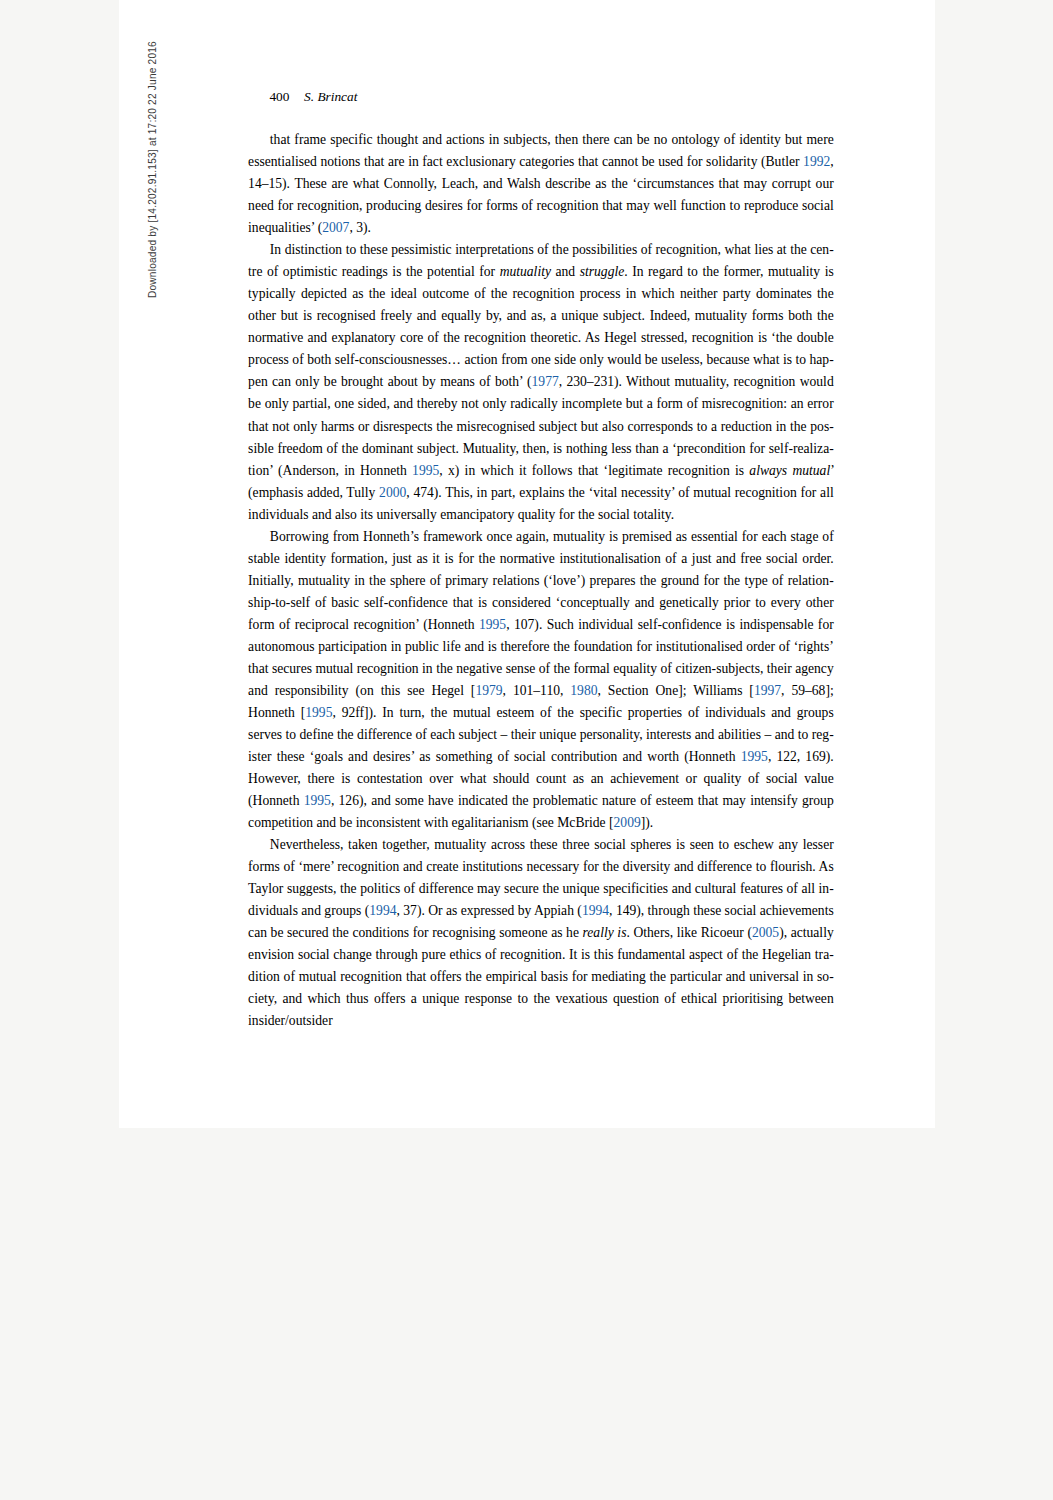Downloaded by [14.202.91.153] at 17:20 22 June 2016
400 S. Brincat
that frame specific thought and actions in subjects, then there can be no ontology of identity but mere essentialised notions that are in fact exclusionary categories that cannot be used for solidarity (Butler 1992, 14–15). These are what Connolly, Leach, and Walsh describe as the ‘circumstances that may corrupt our need for recognition, producing desires for forms of recognition that may well function to reproduce social inequalities’ (2007, 3).
In distinction to these pessimistic interpretations of the possibilities of recognition, what lies at the centre of optimistic readings is the potential for mutuality and struggle. In regard to the former, mutuality is typically depicted as the ideal outcome of the recognition process in which neither party dominates the other but is recognised freely and equally by, and as, a unique subject. Indeed, mutuality forms both the normative and explanatory core of the recognition theoretic. As Hegel stressed, recognition is ‘the double process of both self-consciousnesses… action from one side only would be useless, because what is to happen can only be brought about by means of both’ (1977, 230–231). Without mutuality, recognition would be only partial, one sided, and thereby not only radically incomplete but a form of misrecognition: an error that not only harms or disrespects the misrecognised subject but also corresponds to a reduction in the possible freedom of the dominant subject. Mutuality, then, is nothing less than a ‘precondition for self-realization’ (Anderson, in Honneth 1995, x) in which it follows that ‘legitimate recognition is always mutual’ (emphasis added, Tully 2000, 474). This, in part, explains the ‘vital necessity’ of mutual recognition for all individuals and also its universally emancipatory quality for the social totality.
Borrowing from Honneth’s framework once again, mutuality is premised as essential for each stage of stable identity formation, just as it is for the normative institutionalisation of a just and free social order. Initially, mutuality in the sphere of primary relations (‘love’) prepares the ground for the type of relationship-to-self of basic self-confidence that is considered ‘conceptually and genetically prior to every other form of reciprocal recognition’ (Honneth 1995, 107). Such individual self-confidence is indispensable for autonomous participation in public life and is therefore the foundation for institutionalised order of ‘rights’ that secures mutual recognition in the negative sense of the formal equality of citizen-subjects, their agency and responsibility (on this see Hegel [1979, 101–110, 1980, Section One]; Williams [1997, 59–68]; Honneth [1995, 92ff]). In turn, the mutual esteem of the specific properties of individuals and groups serves to define the difference of each subject – their unique personality, interests and abilities – and to register these ‘goals and desires’ as something of social contribution and worth (Honneth 1995, 122, 169). However, there is contestation over what should count as an achievement or quality of social value (Honneth 1995, 126), and some have indicated the problematic nature of esteem that may intensify group competition and be inconsistent with egalitarianism (see McBride [2009]).
Nevertheless, taken together, mutuality across these three social spheres is seen to eschew any lesser forms of ‘mere’ recognition and create institutions necessary for the diversity and difference to flourish. As Taylor suggests, the politics of difference may secure the unique specificities and cultural features of all individuals and groups (1994, 37). Or as expressed by Appiah (1994, 149), through these social achievements can be secured the conditions for recognising someone as he really is. Others, like Ricoeur (2005), actually envision social change through pure ethics of recognition. It is this fundamental aspect of the Hegelian tradition of mutual recognition that offers the empirical basis for mediating the particular and universal in society, and which thus offers a unique response to the vexatious question of ethical prioritising between insider/outsider